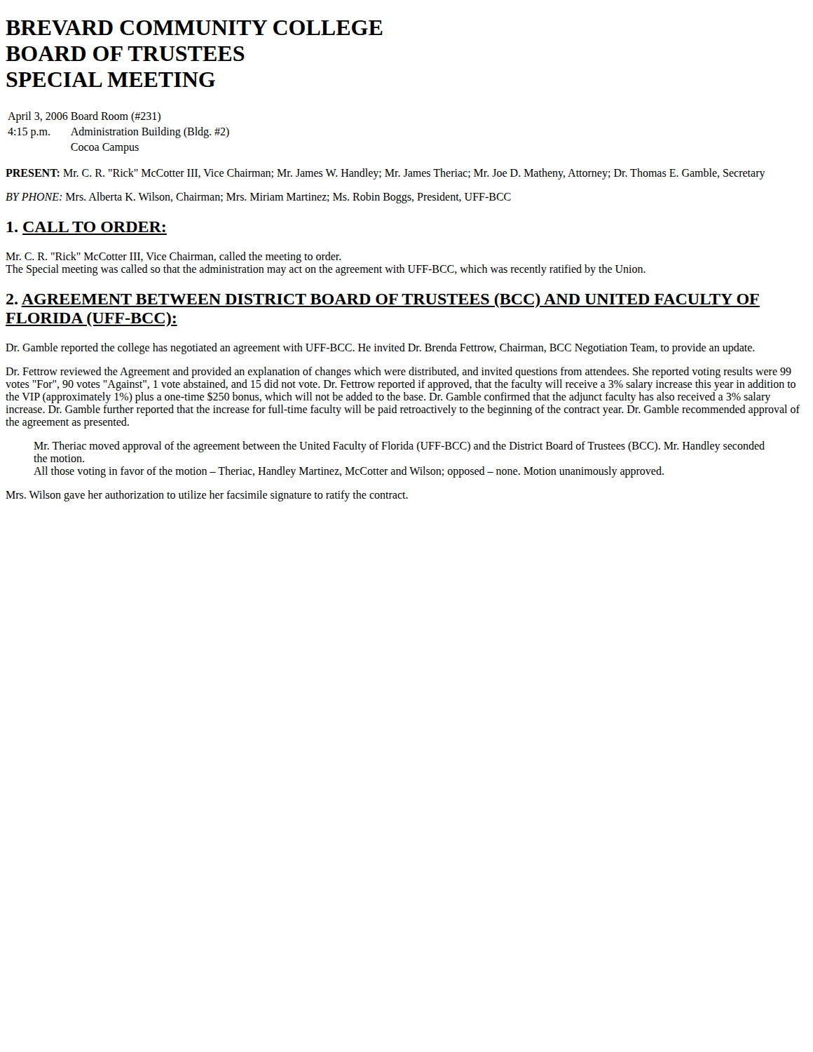BREVARD COMMUNITY COLLEGE
BOARD OF TRUSTEES
SPECIAL MEETING
| April 3, 2006 | Board Room (#231) |
| 4:15 p.m. | Administration Building (Bldg. #2) |
| | Cocoa Campus |
PRESENT: Mr. C. R. "Rick" McCotter III, Vice Chairman; Mr. James W. Handley; Mr. James Theriac; Mr. Joe D. Matheny, Attorney; Dr. Thomas E. Gamble, Secretary
BY PHONE: Mrs. Alberta K. Wilson, Chairman; Mrs. Miriam Martinez; Ms. Robin Boggs, President, UFF-BCC
1. CALL TO ORDER:
Mr. C. R. "Rick" McCotter III, Vice Chairman, called the meeting to order.
The Special meeting was called so that the administration may act on the agreement with UFF-BCC, which was recently ratified by the Union.
2. AGREEMENT BETWEEN DISTRICT BOARD OF TRUSTEES (BCC) AND UNITED FACULTY OF FLORIDA (UFF-BCC):
Dr. Gamble reported the college has negotiated an agreement with UFF-BCC. He invited Dr. Brenda Fettrow, Chairman, BCC Negotiation Team, to provide an update.
Dr. Fettrow reviewed the Agreement and provided an explanation of changes which were distributed, and invited questions from attendees. She reported voting results were 99 votes "For", 90 votes "Against", 1 vote abstained, and 15 did not vote. Dr. Fettrow reported if approved, that the faculty will receive a 3% salary increase this year in addition to the VIP (approximately 1%) plus a one-time $250 bonus, which will not be added to the base. Dr. Gamble confirmed that the adjunct faculty has also received a 3% salary increase. Dr. Gamble further reported that the increase for full-time faculty will be paid retroactively to the beginning of the contract year. Dr. Gamble recommended approval of the agreement as presented.
Mr. Theriac moved approval of the agreement between the United Faculty of Florida (UFF-BCC) and the District Board of Trustees (BCC). Mr. Handley seconded the motion.
All those voting in favor of the motion – Theriac, Handley Martinez, McCotter and Wilson; opposed – none. Motion unanimously approved.
Mrs. Wilson gave her authorization to utilize her facsimile signature to ratify the contract.